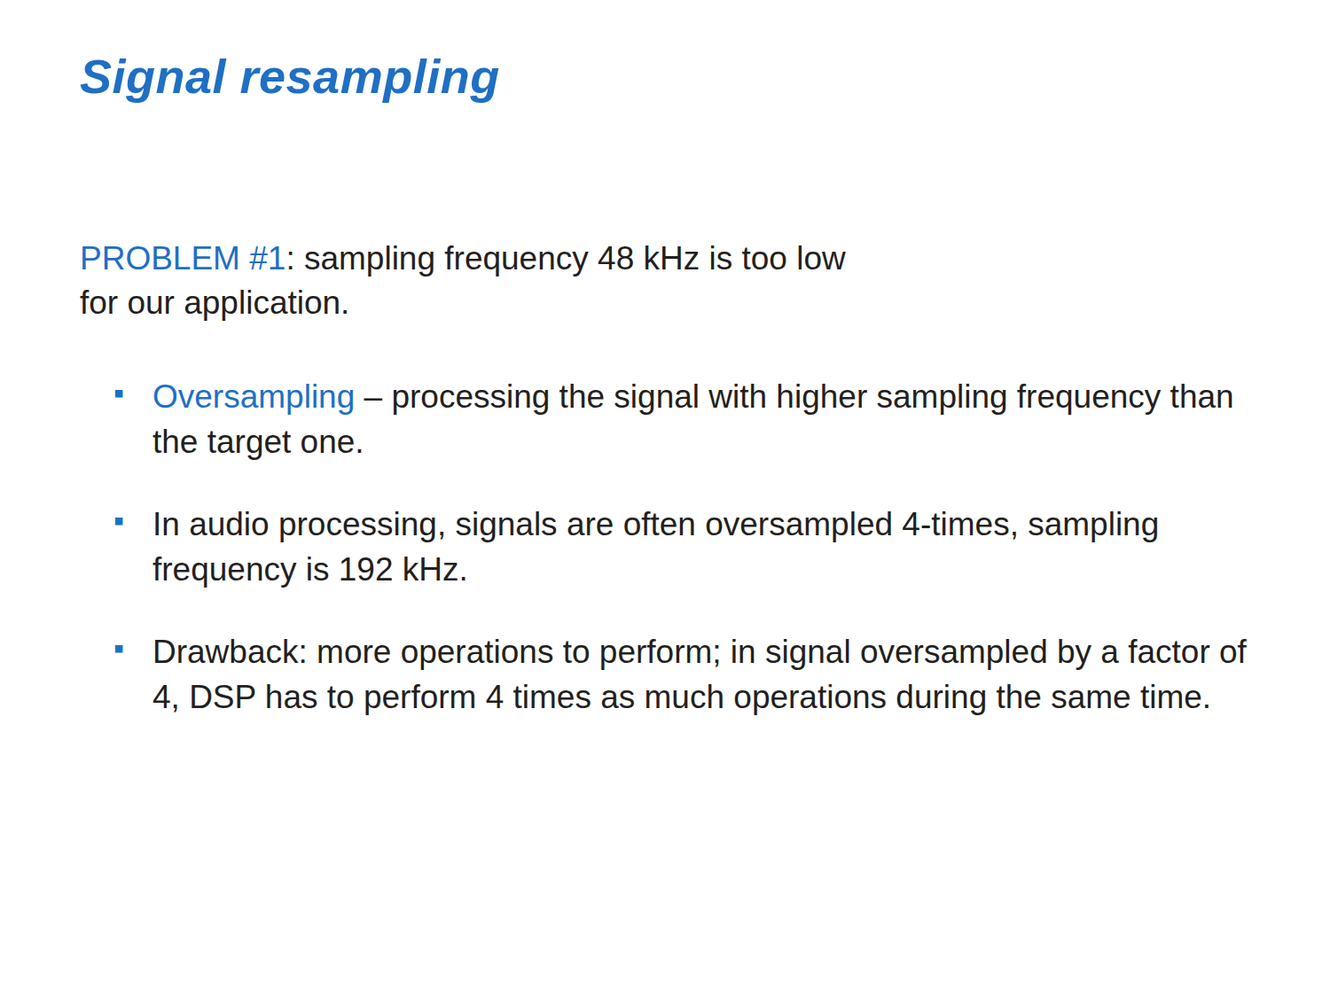Signal resampling
PROBLEM #1: sampling frequency 48 kHz is too low
for our application.
Oversampling – processing the signal with higher sampling frequency than the target one.
In audio processing, signals are often oversampled 4-times, sampling frequency is 192 kHz.
Drawback: more operations to perform; in signal oversampled by a factor of 4, DSP has to perform 4 times as much operations during the same time.